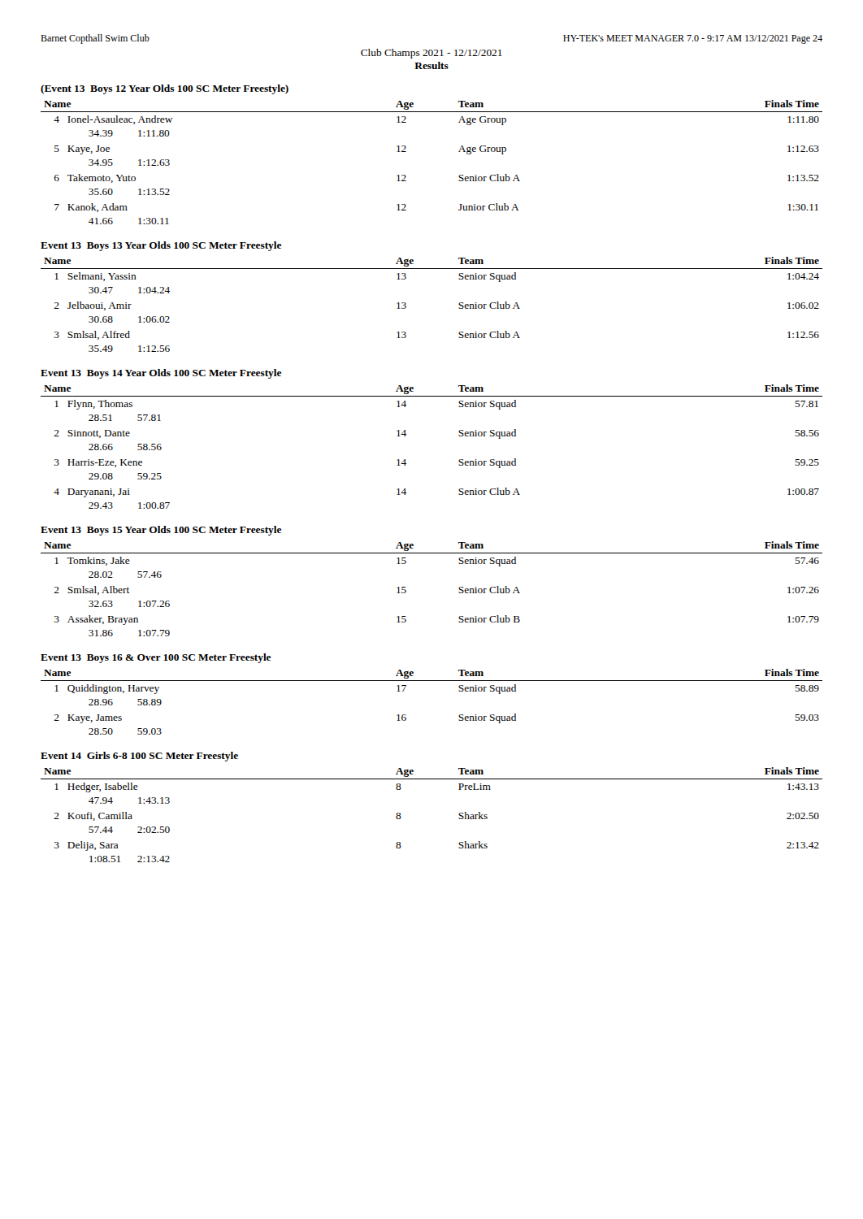Barnet Copthall Swim Club HY-TEK's MEET MANAGER 7.0 - 9:17 AM 13/12/2021 Page 24
Club Champs 2021 - 12/12/2021
Results
(Event 13 Boys 12 Year Olds 100 SC Meter Freestyle)
| Name | Age | Team | Finals Time |
| --- | --- | --- | --- |
| 4 | Ionel-Asauleac, Andrew | 12 | Age Group | 1:11.80 |
| | 34.39 1:11.80 |
| 5 | Kaye, Joe | 12 | Age Group | 1:12.63 |
| | 34.95 1:12.63 |
| 6 | Takemoto, Yuto | 12 | Senior Club A | 1:13.52 |
| | 35.60 1:13.52 |
| 7 | Kanok, Adam | 12 | Junior Club A | 1:30.11 |
| | 41.66 1:30.11 |
Event 13 Boys 13 Year Olds 100 SC Meter Freestyle
| Name | Age | Team | Finals Time |
| --- | --- | --- | --- |
| 1 | Selmani, Yassin | 13 | Senior Squad | 1:04.24 |
| | 30.47 1:04.24 |
| 2 | Jelbaoui, Amir | 13 | Senior Club A | 1:06.02 |
| | 30.68 1:06.02 |
| 3 | Smlsal, Alfred | 13 | Senior Club A | 1:12.56 |
| | 35.49 1:12.56 |
Event 13 Boys 14 Year Olds 100 SC Meter Freestyle
| Name | Age | Team | Finals Time |
| --- | --- | --- | --- |
| 1 | Flynn, Thomas | 14 | Senior Squad | 57.81 |
| | 28.51 57.81 |
| 2 | Sinnott, Dante | 14 | Senior Squad | 58.56 |
| | 28.66 58.56 |
| 3 | Harris-Eze, Kene | 14 | Senior Squad | 59.25 |
| | 29.08 59.25 |
| 4 | Daryanani, Jai | 14 | Senior Club A | 1:00.87 |
| | 29.43 1:00.87 |
Event 13 Boys 15 Year Olds 100 SC Meter Freestyle
| Name | Age | Team | Finals Time |
| --- | --- | --- | --- |
| 1 | Tomkins, Jake | 15 | Senior Squad | 57.46 |
| | 28.02 57.46 |
| 2 | Smlsal, Albert | 15 | Senior Club A | 1:07.26 |
| | 32.63 1:07.26 |
| 3 | Assaker, Brayan | 15 | Senior Club B | 1:07.79 |
| | 31.86 1:07.79 |
Event 13 Boys 16 & Over 100 SC Meter Freestyle
| Name | Age | Team | Finals Time |
| --- | --- | --- | --- |
| 1 | Quiddington, Harvey | 17 | Senior Squad | 58.89 |
| | 28.96 58.89 |
| 2 | Kaye, James | 16 | Senior Squad | 59.03 |
| | 28.50 59.03 |
Event 14 Girls 6-8 100 SC Meter Freestyle
| Name | Age | Team | Finals Time |
| --- | --- | --- | --- |
| 1 | Hedger, Isabelle | 8 | PreLim | 1:43.13 |
| | 47.94 1:43.13 |
| 2 | Koufi, Camilla | 8 | Sharks | 2:02.50 |
| | 57.44 2:02.50 |
| 3 | Delija, Sara | 8 | Sharks | 2:13.42 |
| | 1:08.51 2:13.42 |